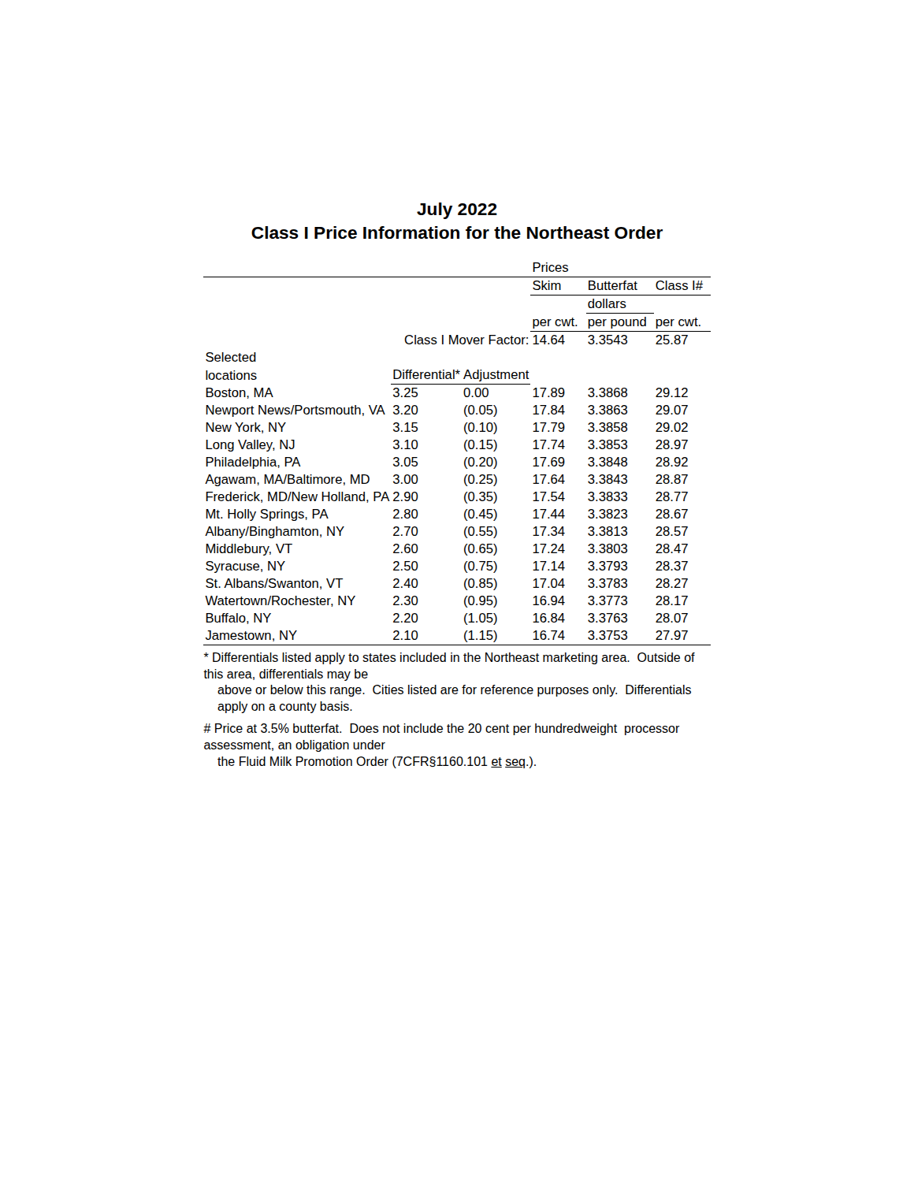July 2022
Class I Price Information for the Northeast Order
| | | | Prices |
| | | | Skim | Butterfat | Class I# |
| | | | | dollars | |
| | | | per cwt. | per pound | per cwt. |
| | Class I Mover Factor: | 14.64 | 3.3543 | 25.87 |
| Selected | | | | | |
| locations | Differential* | Adjustment | | | |
| Boston, MA | 3.25 | 0.00 | 17.89 | 3.3868 | 29.12 |
| Newport News/Portsmouth, VA | 3.20 | (0.05) | 17.84 | 3.3863 | 29.07 |
| New York, NY | 3.15 | (0.10) | 17.79 | 3.3858 | 29.02 |
| Long Valley, NJ | 3.10 | (0.15) | 17.74 | 3.3853 | 28.97 |
| Philadelphia, PA | 3.05 | (0.20) | 17.69 | 3.3848 | 28.92 |
| Agawam, MA/Baltimore, MD | 3.00 | (0.25) | 17.64 | 3.3843 | 28.87 |
| Frederick, MD/New Holland, PA | 2.90 | (0.35) | 17.54 | 3.3833 | 28.77 |
| Mt. Holly Springs, PA | 2.80 | (0.45) | 17.44 | 3.3823 | 28.67 |
| Albany/Binghamton, NY | 2.70 | (0.55) | 17.34 | 3.3813 | 28.57 |
| Middlebury, VT | 2.60 | (0.65) | 17.24 | 3.3803 | 28.47 |
| Syracuse, NY | 2.50 | (0.75) | 17.14 | 3.3793 | 28.37 |
| St. Albans/Swanton, VT | 2.40 | (0.85) | 17.04 | 3.3783 | 28.27 |
| Watertown/Rochester, NY | 2.30 | (0.95) | 16.94 | 3.3773 | 28.17 |
| Buffalo, NY | 2.20 | (1.05) | 16.84 | 3.3763 | 28.07 |
| Jamestown, NY | 2.10 | (1.15) | 16.74 | 3.3753 | 27.97 |
* Differentials listed apply to states included in the Northeast marketing area. Outside of this area, differentials may be above or below this range. Cities listed are for reference purposes only. Differentials apply on a county basis.
# Price at 3.5% butterfat. Does not include the 20 cent per hundredweight processor assessment, an obligation under the Fluid Milk Promotion Order (7CFR§1160.101 et seq.).